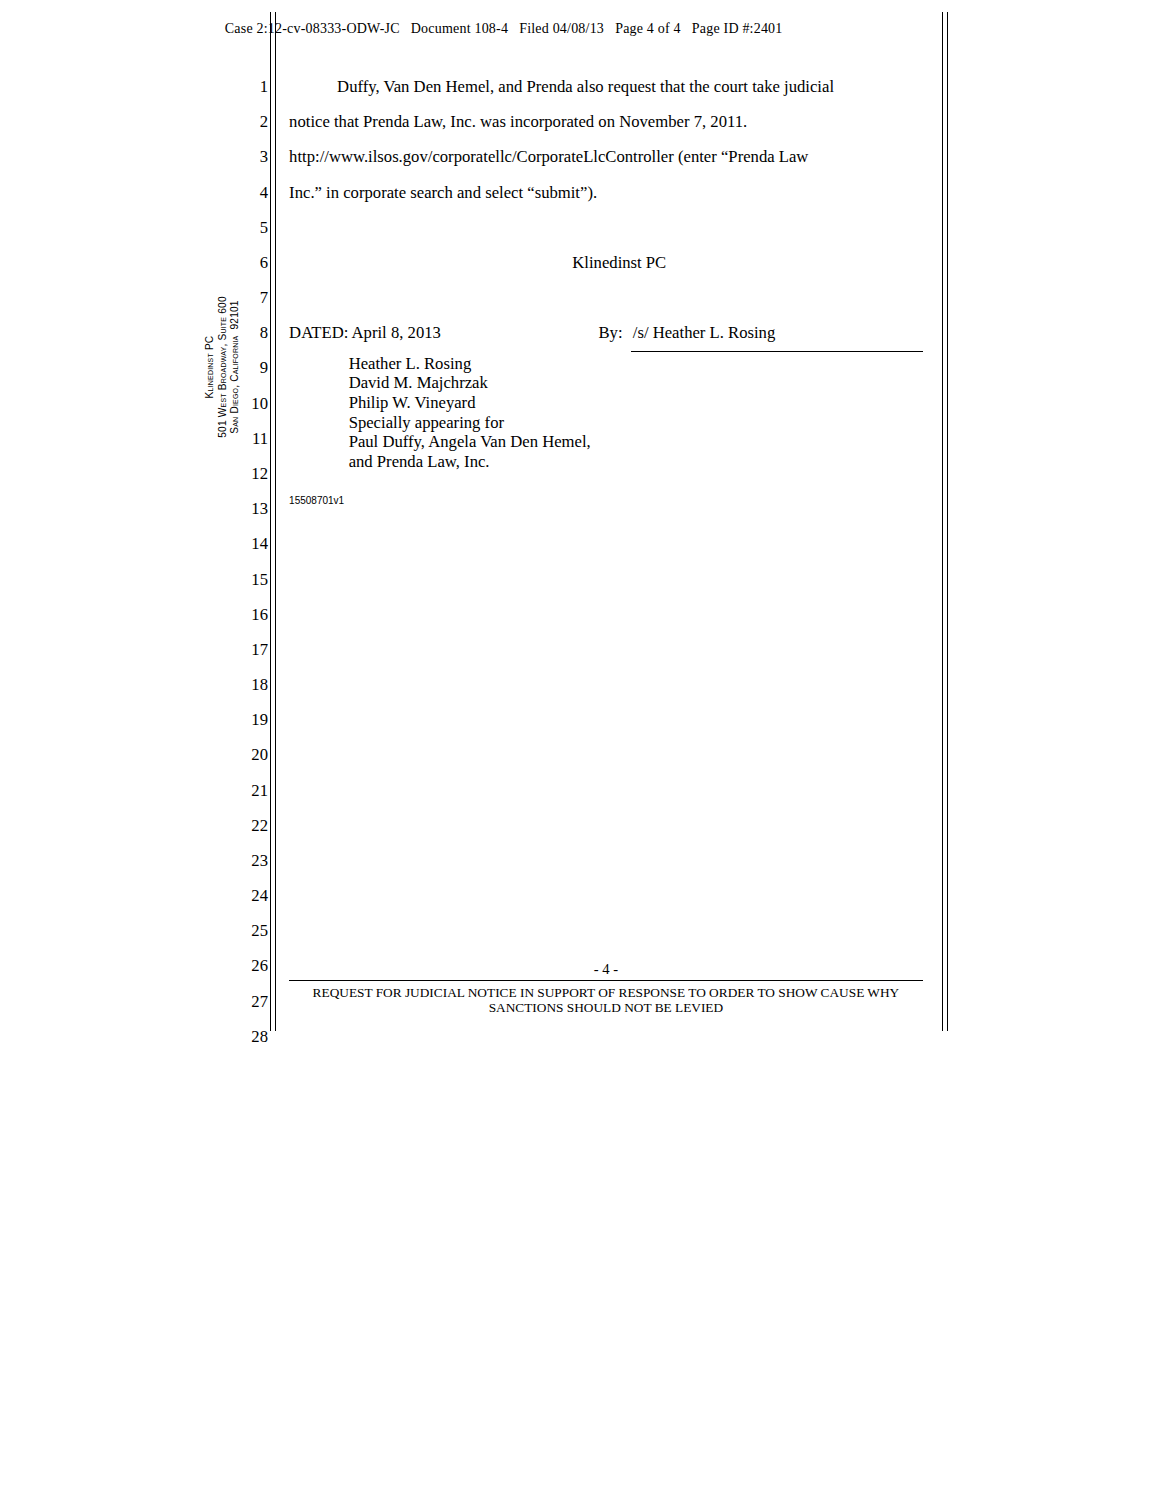Case 2:12-cv-08333-ODW-JC Document 108-4 Filed 04/08/13 Page 4 of 4 Page ID #:2401
1
2
3
4
5
6
7
8
9
10
11
12
13
14
15
16
17
18
19
20
21
22
23
24
25
26
27
28
Klinedinst PC
501 West Broadway, Suite 600
San Diego, California 92101
Duffy, Van Den Hemel, and Prenda also request that the court take judicial
notice that Prenda Law, Inc. was incorporated on November 7, 2011.
http://www.ilsos.gov/corporatellc/CorporateLlcController (enter “Prenda Law
Inc.” in corporate search and select “submit”).
Klinedinst PC
DATED: April 8, 2013
By: /s/ Heather L. Rosing
Heather L. Rosing
David M. Majchrzak
Philip W. Vineyard
Specially appearing for
Paul Duffy, Angela Van Den Hemel,
and Prenda Law, Inc.
15508701v1
- 4 -
REQUEST FOR JUDICIAL NOTICE IN SUPPORT OF RESPONSE TO ORDER TO SHOW CAUSE WHY
SANCTIONS SHOULD NOT BE LEVIED